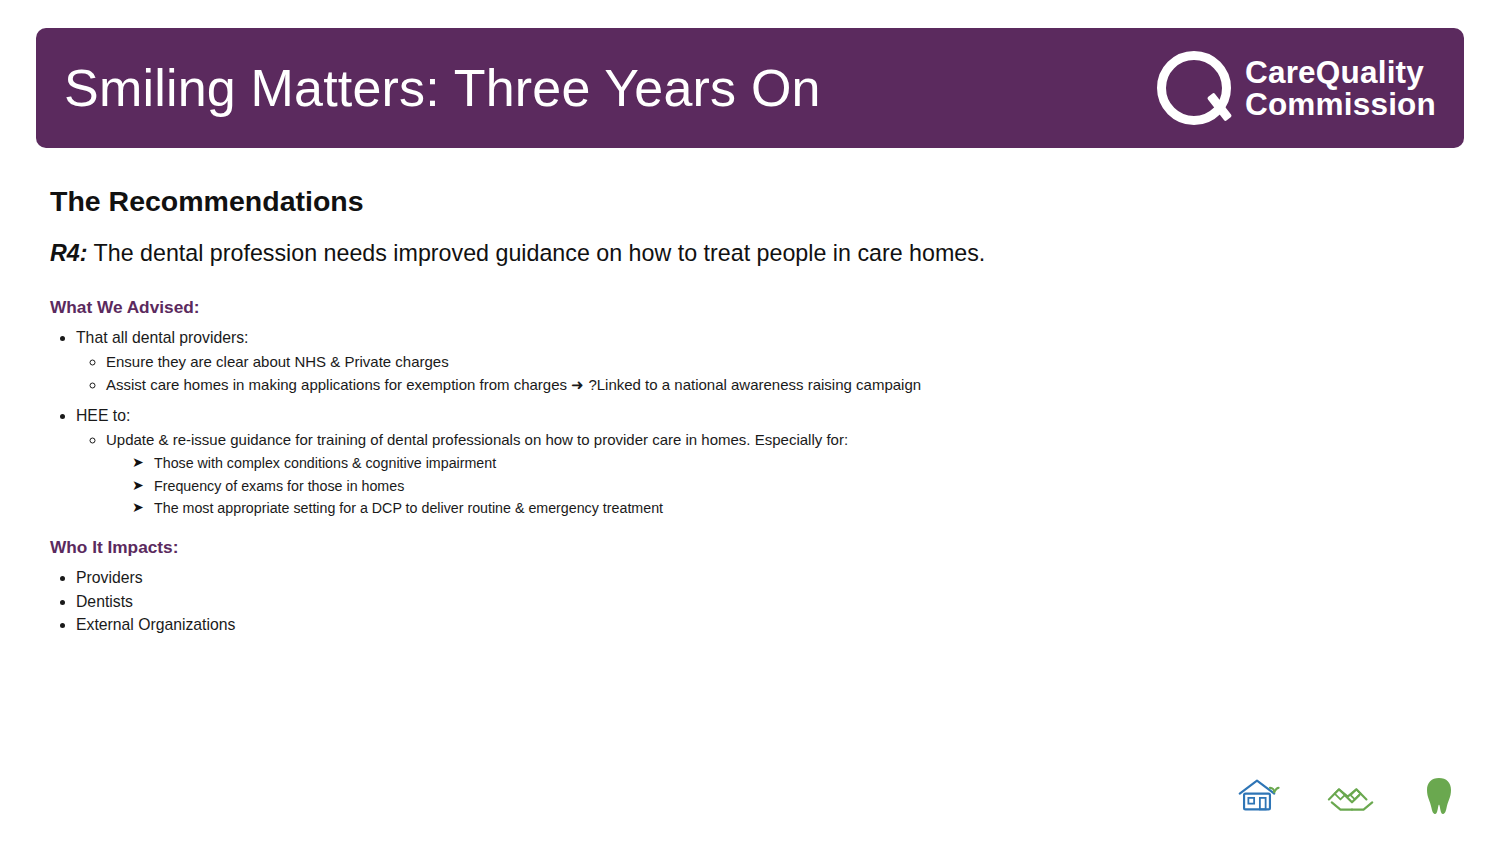Smiling Matters: Three Years On
CareQuality Commission
The Recommendations
R4: The dental profession needs improved guidance on how to treat people in care homes.
What We Advised:
That all dental providers:
Ensure they are clear about NHS & Private charges
Assist care homes in making applications for exemption from charges ➜ ?Linked to a national awareness raising campaign
HEE to:
Update & re-issue guidance for training of dental professionals on how to provider care in homes. Especially for:
Those with complex conditions & cognitive impairment
Frequency of exams for those in homes
The most appropriate setting for a DCP to deliver routine & emergency treatment
Who It Impacts:
Providers
Dentists
External Organizations